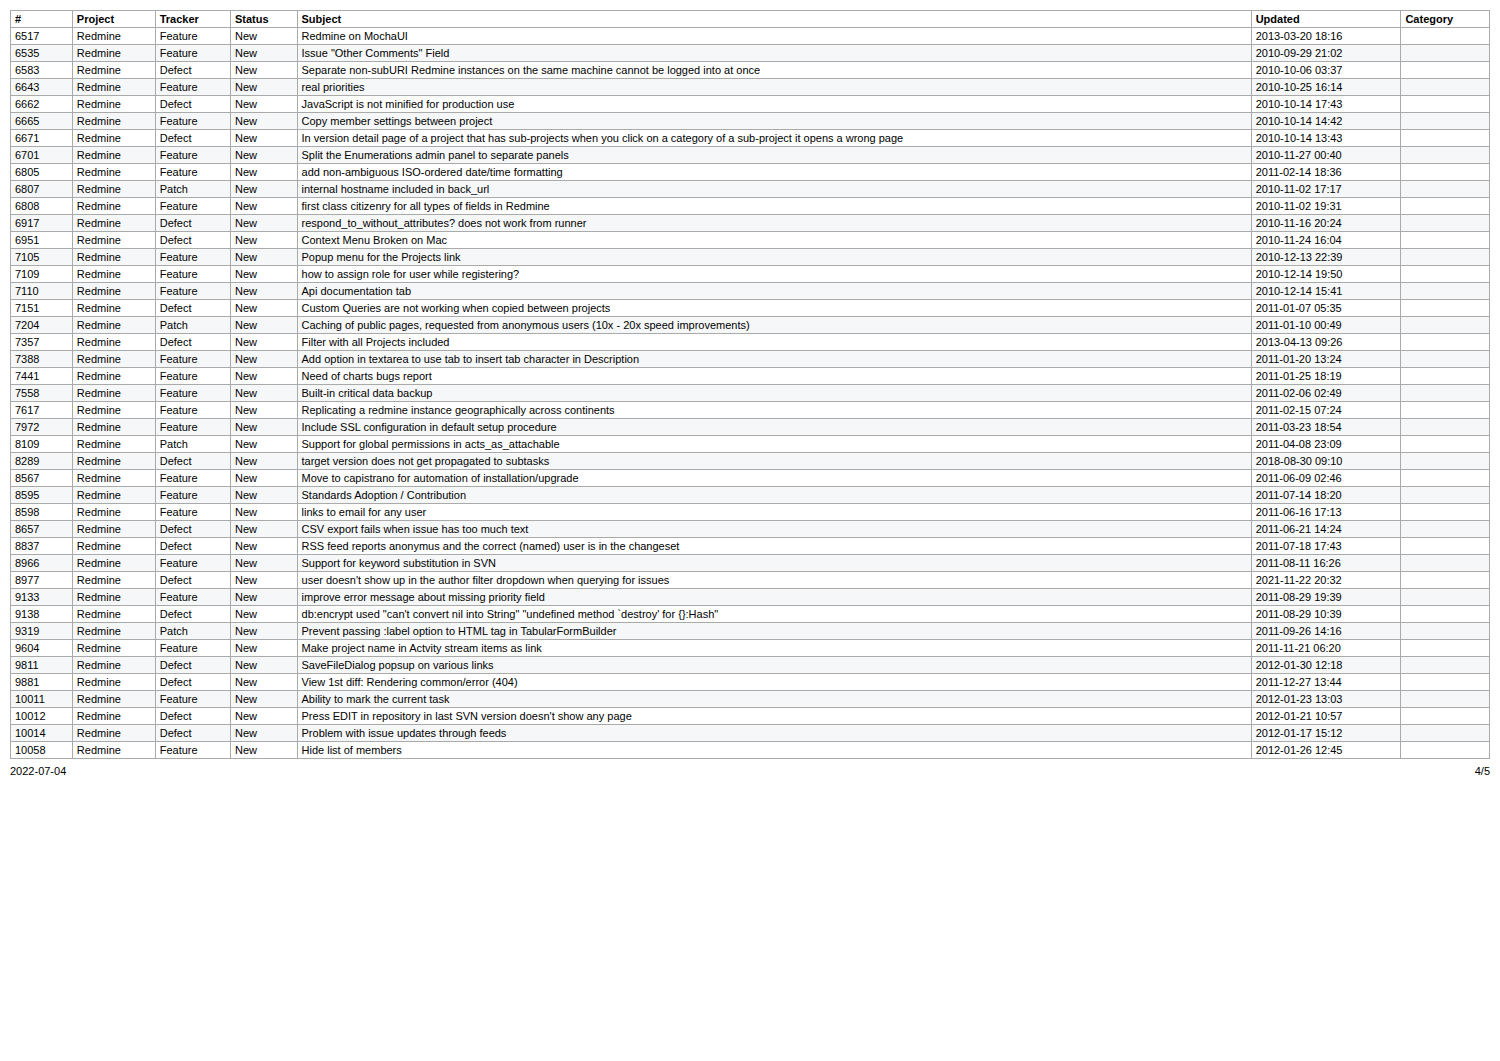| # | Project | Tracker | Status | Subject | Updated | Category |
| --- | --- | --- | --- | --- | --- | --- |
| 6517 | Redmine | Feature | New | Redmine on MochaUI | 2013-03-20 18:16 | |
| 6535 | Redmine | Feature | New | Issue "Other Comments" Field | 2010-09-29 21:02 | |
| 6583 | Redmine | Defect | New | Separate non-subURI Redmine instances on the same machine cannot be logged into at once | 2010-10-06 03:37 | |
| 6643 | Redmine | Feature | New | real priorities | 2010-10-25 16:14 | |
| 6662 | Redmine | Defect | New | JavaScript is not minified for production use | 2010-10-14 17:43 | |
| 6665 | Redmine | Feature | New | Copy member settings between project | 2010-10-14 14:42 | |
| 6671 | Redmine | Defect | New | In version detail page of a project that has sub-projects when you click on a category of a sub-project it opens a wrong page | 2010-10-14 13:43 | |
| 6701 | Redmine | Feature | New | Split the Enumerations admin panel to separate panels | 2010-11-27 00:40 | |
| 6805 | Redmine | Feature | New | add non-ambiguous ISO-ordered date/time formatting | 2011-02-14 18:36 | |
| 6807 | Redmine | Patch | New | internal hostname included in back_url | 2010-11-02 17:17 | |
| 6808 | Redmine | Feature | New | first class citizenry for all types of fields in Redmine | 2010-11-02 19:31 | |
| 6917 | Redmine | Defect | New | respond_to_without_attributes? does not work from runner | 2010-11-16 20:24 | |
| 6951 | Redmine | Defect | New | Context Menu Broken on Mac | 2010-11-24 16:04 | |
| 7105 | Redmine | Feature | New | Popup menu for the Projects link | 2010-12-13 22:39 | |
| 7109 | Redmine | Feature | New | how to assign role for user while registering? | 2010-12-14 19:50 | |
| 7110 | Redmine | Feature | New | Api documentation tab | 2010-12-14 15:41 | |
| 7151 | Redmine | Defect | New | Custom Queries are not working when copied between projects | 2011-01-07 05:35 | |
| 7204 | Redmine | Patch | New | Caching of public pages, requested from anonymous users (10x - 20x speed improvements) | 2011-01-10 00:49 | |
| 7357 | Redmine | Defect | New | Filter with all Projects included | 2013-04-13 09:26 | |
| 7388 | Redmine | Feature | New | Add option in textarea to use tab to insert tab character in Description | 2011-01-20 13:24 | |
| 7441 | Redmine | Feature | New | Need of charts bugs report | 2011-01-25 18:19 | |
| 7558 | Redmine | Feature | New | Built-in critical data backup | 2011-02-06 02:49 | |
| 7617 | Redmine | Feature | New | Replicating a redmine instance geographically across continents | 2011-02-15 07:24 | |
| 7972 | Redmine | Feature | New | Include SSL configuration in default setup procedure | 2011-03-23 18:54 | |
| 8109 | Redmine | Patch | New | Support for global permissions in acts_as_attachable | 2011-04-08 23:09 | |
| 8289 | Redmine | Defect | New | target version does not get propagated to subtasks | 2018-08-30 09:10 | |
| 8567 | Redmine | Feature | New | Move to capistrano for automation of installation/upgrade | 2011-06-09 02:46 | |
| 8595 | Redmine | Feature | New | Standards Adoption / Contribution | 2011-07-14 18:20 | |
| 8598 | Redmine | Feature | New | links to email for any user | 2011-06-16 17:13 | |
| 8657 | Redmine | Defect | New | CSV export fails when issue has too much text | 2011-06-21 14:24 | |
| 8837 | Redmine | Defect | New | RSS feed reports anonymus and the correct (named) user is in the changeset | 2011-07-18 17:43 | |
| 8966 | Redmine | Feature | New | Support for keyword substitution in SVN | 2011-08-11 16:26 | |
| 8977 | Redmine | Defect | New | user doesn't show up in the author filter dropdown when querying for issues | 2021-11-22 20:32 | |
| 9133 | Redmine | Feature | New | improve error message about missing priority field | 2011-08-29 19:39 | |
| 9138 | Redmine | Defect | New | db:encrypt used "can't convert nil into String" "undefined method `destroy' for {}:Hash" | 2011-08-29 10:39 | |
| 9319 | Redmine | Patch | New | Prevent passing :label option to HTML tag in TabularFormBuilder | 2011-09-26 14:16 | |
| 9604 | Redmine | Feature | New | Make project name in Actvity stream items as link | 2011-11-21 06:20 | |
| 9811 | Redmine | Defect | New | SaveFileDialog popsup on various links | 2012-01-30 12:18 | |
| 9881 | Redmine | Defect | New | View 1st diff: Rendering common/error (404) | 2011-12-27 13:44 | |
| 10011 | Redmine | Feature | New | Ability to mark the current task | 2012-01-23 13:03 | |
| 10012 | Redmine | Defect | New | Press EDIT in repository in last SVN version doesn't show any page | 2012-01-21 10:57 | |
| 10014 | Redmine | Defect | New | Problem with issue updates through feeds | 2012-01-17 15:12 | |
| 10058 | Redmine | Feature | New | Hide list of members | 2012-01-26 12:45 | |
2022-07-04 4/5